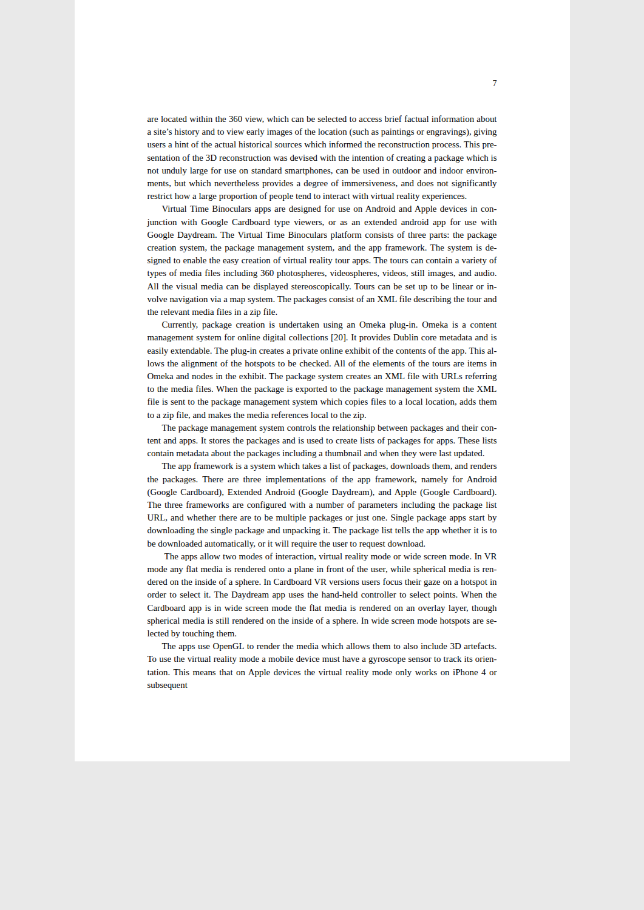7
are located within the 360 view, which can be selected to access brief factual information about a site’s history and to view early images of the location (such as paintings or engravings), giving users a hint of the actual historical sources which informed the reconstruction process. This presentation of the 3D reconstruction was devised with the intention of creating a package which is not unduly large for use on standard smartphones, can be used in outdoor and indoor environments, but which nevertheless provides a degree of immersiveness, and does not significantly restrict how a large proportion of people tend to interact with virtual reality experiences.
Virtual Time Binoculars apps are designed for use on Android and Apple devices in conjunction with Google Cardboard type viewers, or as an extended android app for use with Google Daydream. The Virtual Time Binoculars platform consists of three parts: the package creation system, the package management system, and the app framework. The system is designed to enable the easy creation of virtual reality tour apps. The tours can contain a variety of types of media files including 360 photospheres, videospheres, videos, still images, and audio. All the visual media can be displayed stereoscopically. Tours can be set up to be linear or involve navigation via a map system. The packages consist of an XML file describing the tour and the relevant media files in a zip file.
Currently, package creation is undertaken using an Omeka plug-in. Omeka is a content management system for online digital collections [20]. It provides Dublin core metadata and is easily extendable. The plug-in creates a private online exhibit of the contents of the app. This allows the alignment of the hotspots to be checked. All of the elements of the tours are items in Omeka and nodes in the exhibit. The package system creates an XML file with URLs referring to the media files. When the package is exported to the package management system the XML file is sent to the package management system which copies files to a local location, adds them to a zip file, and makes the media references local to the zip.
The package management system controls the relationship between packages and their content and apps. It stores the packages and is used to create lists of packages for apps. These lists contain metadata about the packages including a thumbnail and when they were last updated.
The app framework is a system which takes a list of packages, downloads them, and renders the packages. There are three implementations of the app framework, namely for Android (Google Cardboard), Extended Android (Google Daydream), and Apple (Google Cardboard). The three frameworks are configured with a number of parameters including the package list URL, and whether there are to be multiple packages or just one. Single package apps start by downloading the single package and unpacking it. The package list tells the app whether it is to be downloaded automatically, or it will require the user to request download.
The apps allow two modes of interaction, virtual reality mode or wide screen mode. In VR mode any flat media is rendered onto a plane in front of the user, while spherical media is rendered on the inside of a sphere. In Cardboard VR versions users focus their gaze on a hotspot in order to select it. The Daydream app uses the hand-held controller to select points. When the Cardboard app is in wide screen mode the flat media is rendered on an overlay layer, though spherical media is still rendered on the inside of a sphere. In wide screen mode hotspots are selected by touching them.
The apps use OpenGL to render the media which allows them to also include 3D artefacts. To use the virtual reality mode a mobile device must have a gyroscope sensor to track its orientation. This means that on Apple devices the virtual reality mode only works on iPhone 4 or subsequent